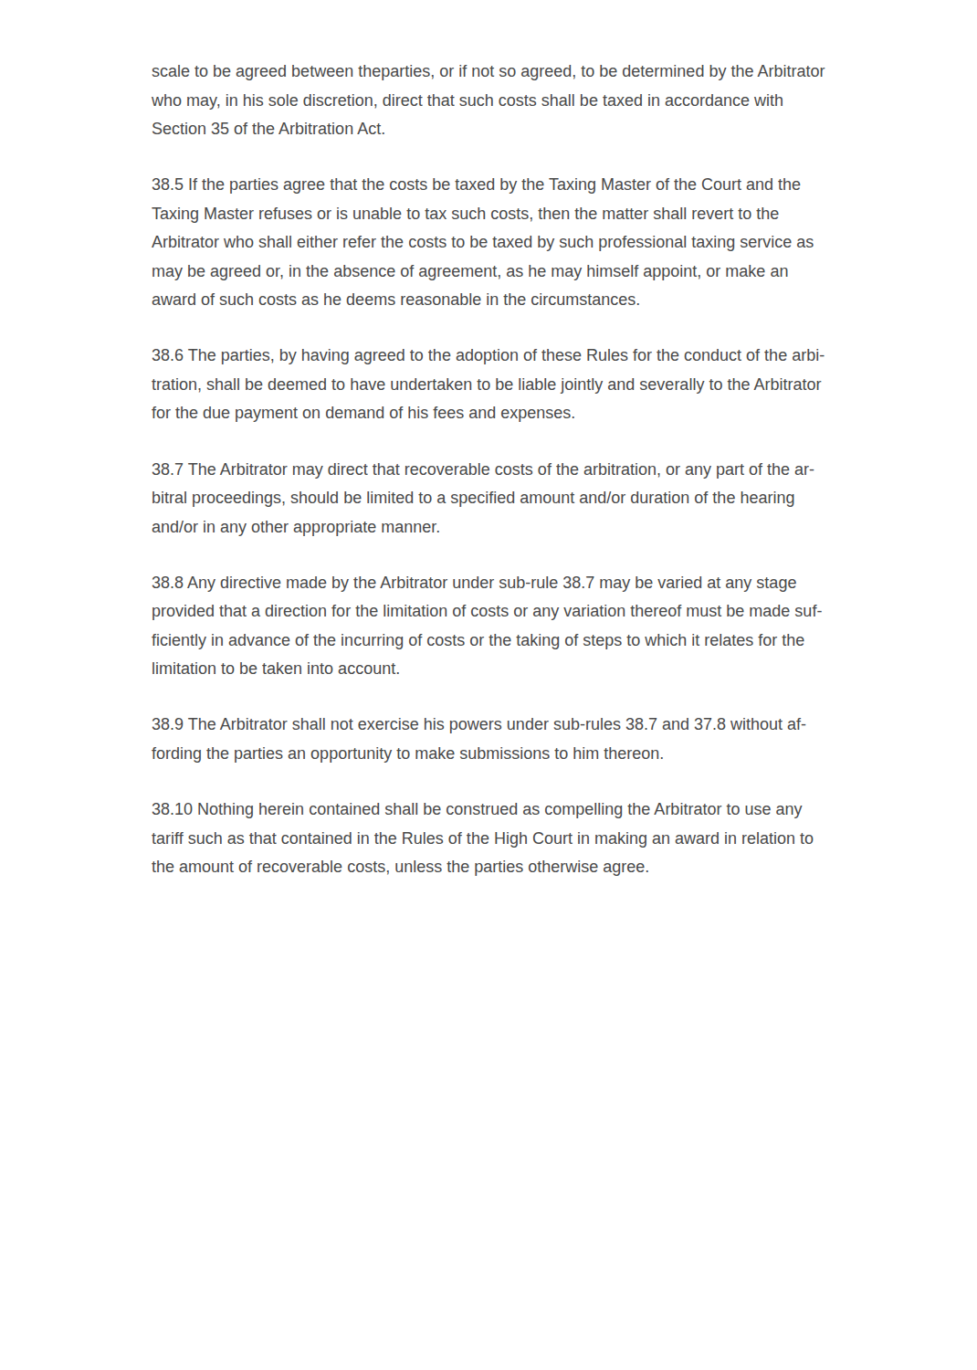scale to be agreed between theparties, or if not so agreed, to be determined by the Arbitrator who may, in his sole discretion, direct that such costs shall be taxed in accordance with Section 35 of the Arbitration Act.
38.5 If the parties agree that the costs be taxed by the Taxing Master of the Court and the Taxing Master refuses or is unable to tax such costs, then the matter shall revert to the Arbitrator who shall either refer the costs to be taxed by such professional taxing service as may be agreed or, in the absence of agreement, as he may himself appoint, or make an award of such costs as he deems reasonable in the circumstances.
38.6 The parties, by having agreed to the adoption of these Rules for the conduct of the arbitration, shall be deemed to have undertaken to be liable jointly and severally to the Arbitrator for the due payment on demand of his fees and expenses.
38.7 The Arbitrator may direct that recoverable costs of the arbitration, or any part of the arbitral proceedings, should be limited to a specified amount and/or duration of the hearing and/or in any other appropriate manner.
38.8 Any directive made by the Arbitrator under sub-rule 38.7 may be varied at any stage provided that a direction for the limitation of costs or any variation thereof must be made sufficiently in advance of the incurring of costs or the taking of steps to which it relates for the limitation to be taken into account.
38.9 The Arbitrator shall not exercise his powers under sub-rules 38.7 and 37.8 without affording the parties an opportunity to make submissions to him thereon.
38.10 Nothing herein contained shall be construed as compelling the Arbitrator to use any tariff such as that contained in the Rules of the High Court in making an award in relation to the amount of recoverable costs, unless the parties otherwise agree.